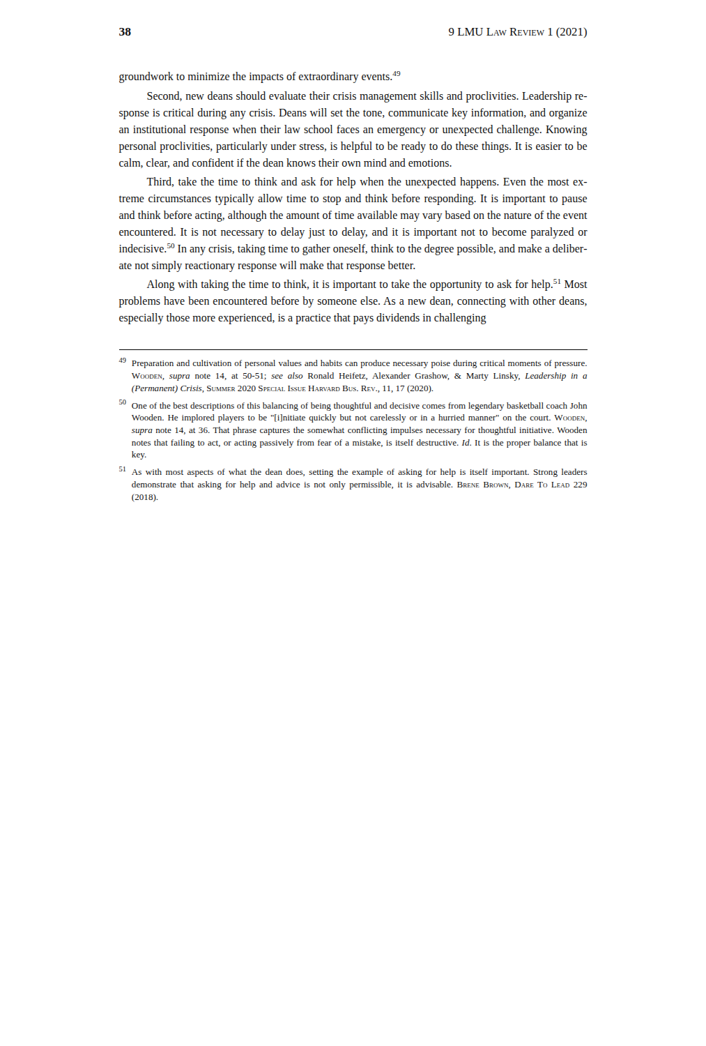38 9 LMU Law Review 1 (2021)
groundwork to minimize the impacts of extraordinary events.49
Second, new deans should evaluate their crisis management skills and proclivities. Leadership response is critical during any crisis. Deans will set the tone, communicate key information, and organize an institutional response when their law school faces an emergency or unexpected challenge. Knowing personal proclivities, particularly under stress, is helpful to be ready to do these things. It is easier to be calm, clear, and confident if the dean knows their own mind and emotions.
Third, take the time to think and ask for help when the unexpected happens. Even the most extreme circumstances typically allow time to stop and think before responding. It is important to pause and think before acting, although the amount of time available may vary based on the nature of the event encountered. It is not necessary to delay just to delay, and it is important not to become paralyzed or indecisive.50 In any crisis, taking time to gather oneself, think to the degree possible, and make a deliberate not simply reactionary response will make that response better.
Along with taking the time to think, it is important to take the opportunity to ask for help.51 Most problems have been encountered before by someone else. As a new dean, connecting with other deans, especially those more experienced, is a practice that pays dividends in challenging
Preparation and cultivation of personal values and habits can produce necessary poise during critical moments of pressure. Wooden, supra note 14, at 50-51; see also Ronald Heifetz, Alexander Grashow, & Marty Linsky, Leadership in a (Permanent) Crisis, Summer 2020 Special Issue Harvard Bus. Rev., 11, 17 (2020).
One of the best descriptions of this balancing of being thoughtful and decisive comes from legendary basketball coach John Wooden. He implored players to be "[i]nitiate quickly but not carelessly or in a hurried manner" on the court. Wooden, supra note 14, at 36. That phrase captures the somewhat conflicting impulses necessary for thoughtful initiative. Wooden notes that failing to act, or acting passively from fear of a mistake, is itself destructive. Id. It is the proper balance that is key.
As with most aspects of what the dean does, setting the example of asking for help is itself important. Strong leaders demonstrate that asking for help and advice is not only permissible, it is advisable. Brene Brown, Dare To Lead 229 (2018).